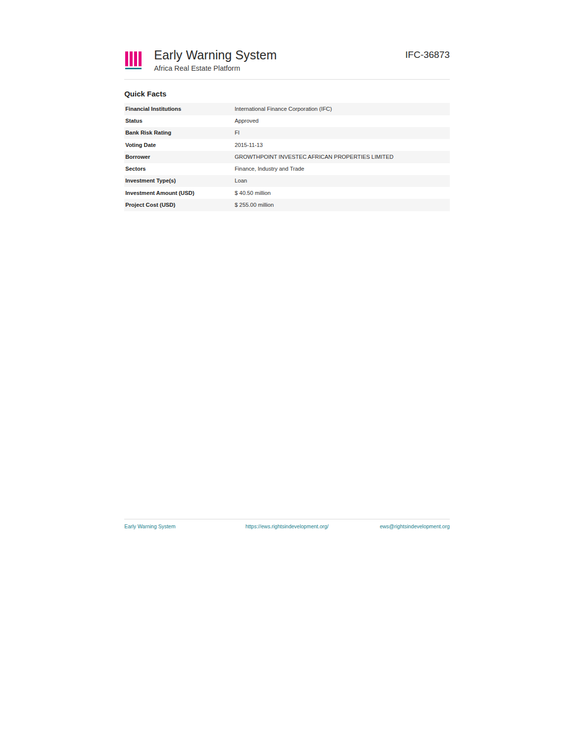Early Warning System
Africa Real Estate Platform
IFC-36873
Quick Facts
| Financial Institutions | International Finance Corporation (IFC) |
| Status | Approved |
| Bank Risk Rating | FI |
| Voting Date | 2015-11-13 |
| Borrower | GROWTHPOINT INVESTEC AFRICAN PROPERTIES LIMITED |
| Sectors | Finance, Industry and Trade |
| Investment Type(s) | Loan |
| Investment Amount (USD) | $ 40.50 million |
| Project Cost (USD) | $ 255.00 million |
Early Warning System
https://ews.rightsindevelopment.org/
ews@rightsindevelopment.org